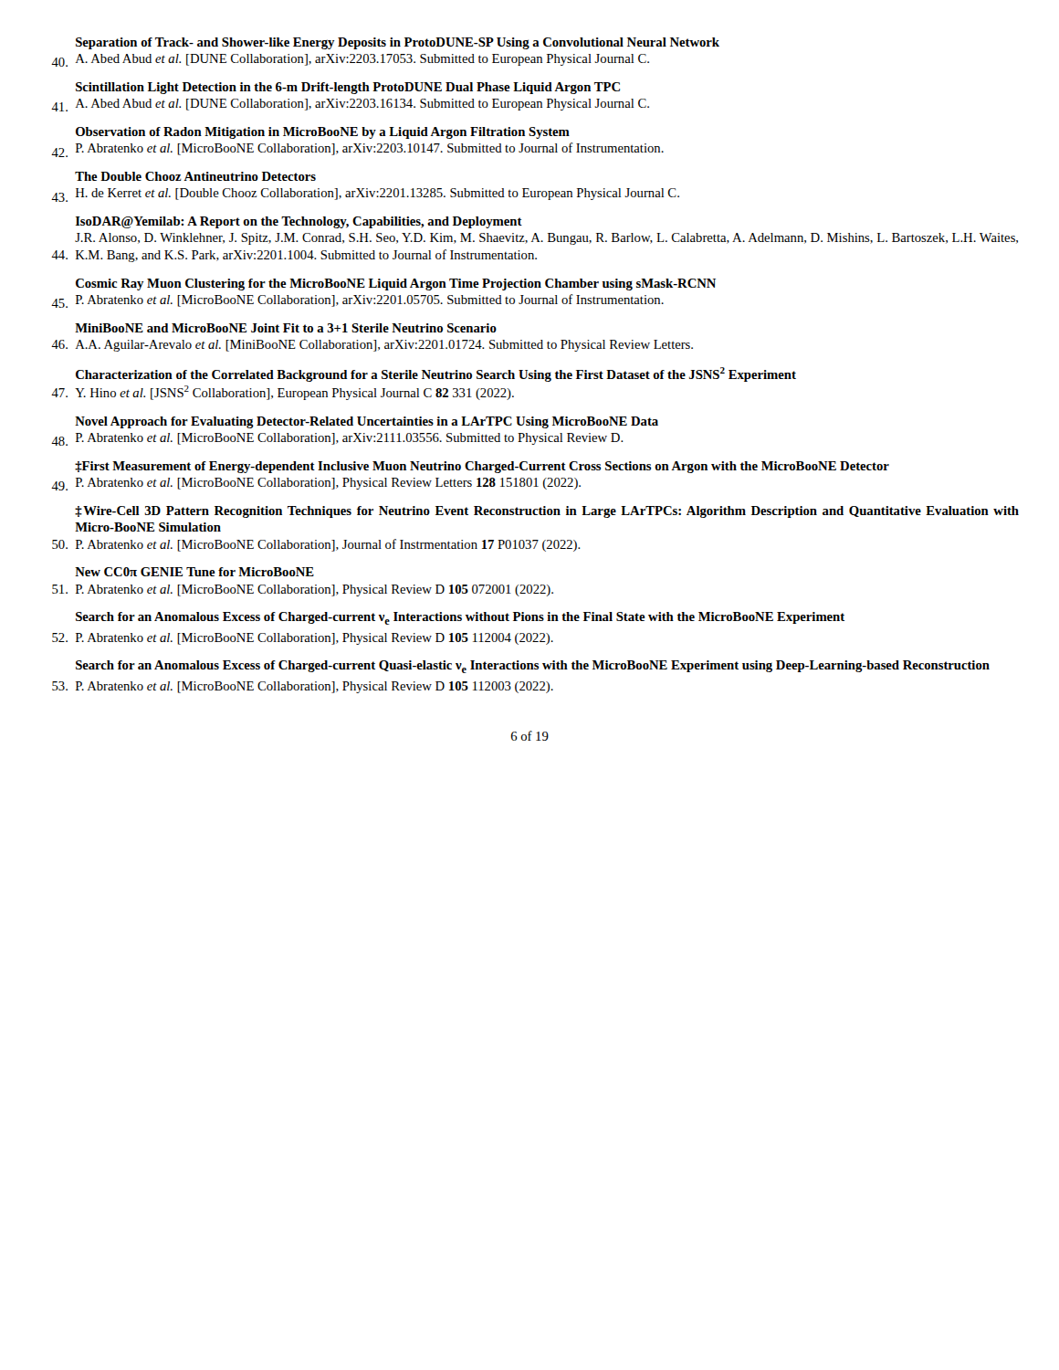Separation of Track- and Shower-like Energy Deposits in ProtoDUNE-SP Using a Convolutional Neural Network
A. Abed Abud et al. [DUNE Collaboration], arXiv:2203.17053. Submitted to European Physical Journal C.
Scintillation Light Detection in the 6-m Drift-length ProtoDUNE Dual Phase Liquid Argon TPC
A. Abed Abud et al. [DUNE Collaboration], arXiv:2203.16134. Submitted to European Physical Journal C.
Observation of Radon Mitigation in MicroBooNE by a Liquid Argon Filtration System
P. Abratenko et al. [MicroBooNE Collaboration], arXiv:2203.10147. Submitted to Journal of Instrumentation.
The Double Chooz Antineutrino Detectors
H. de Kerret et al. [Double Chooz Collaboration], arXiv:2201.13285. Submitted to European Physical Journal C.
IsoDAR@Yemilab: A Report on the Technology, Capabilities, and Deployment
J.R. Alonso, D. Winklehner, J. Spitz, J.M. Conrad, S.H. Seo, Y.D. Kim, M. Shaevitz, A. Bungau, R. Barlow, L. Calabretta, A. Adelmann, D. Mishins, L. Bartoszek, L.H. Waites, K.M. Bang, and K.S. Park, arXiv:2201.1004. Submitted to Journal of Instrumentation.
Cosmic Ray Muon Clustering for the MicroBooNE Liquid Argon Time Projection Chamber using sMask-RCNN
P. Abratenko et al. [MicroBooNE Collaboration], arXiv:2201.05705. Submitted to Journal of Instrumentation.
MiniBooNE and MicroBooNE Joint Fit to a 3+1 Sterile Neutrino Scenario
A.A. Aguilar-Arevalo et al. [MiniBooNE Collaboration], arXiv:2201.01724. Submitted to Physical Review Letters.
Characterization of the Correlated Background for a Sterile Neutrino Search Using the First Dataset of the JSNS2 Experiment
Y. Hino et al. [JSNS2 Collaboration], European Physical Journal C 82 331 (2022).
Novel Approach for Evaluating Detector-Related Uncertainties in a LArTPC Using MicroBooNE Data
P. Abratenko et al. [MicroBooNE Collaboration], arXiv:2111.03556. Submitted to Physical Review D.
‡First Measurement of Energy-dependent Inclusive Muon Neutrino Charged-Current Cross Sections on Argon with the MicroBooNE Detector
P. Abratenko et al. [MicroBooNE Collaboration], Physical Review Letters 128 151801 (2022).
‡Wire-Cell 3D Pattern Recognition Techniques for Neutrino Event Reconstruction in Large LArTPCs: Algorithm Description and Quantitative Evaluation with Micro-BooNE Simulation
P. Abratenko et al. [MicroBooNE Collaboration], Journal of Instrmentation 17 P01037 (2022).
New CC0π GENIE Tune for MicroBooNE
P. Abratenko et al. [MicroBooNE Collaboration], Physical Review D 105 072001 (2022).
Search for an Anomalous Excess of Charged-current νe Interactions without Pions in the Final State with the MicroBooNE Experiment
P. Abratenko et al. [MicroBooNE Collaboration], Physical Review D 105 112004 (2022).
Search for an Anomalous Excess of Charged-current Quasi-elastic νe Interactions with the MicroBooNE Experiment using Deep-Learning-based Reconstruction
P. Abratenko et al. [MicroBooNE Collaboration], Physical Review D 105 112003 (2022).
6 of 19